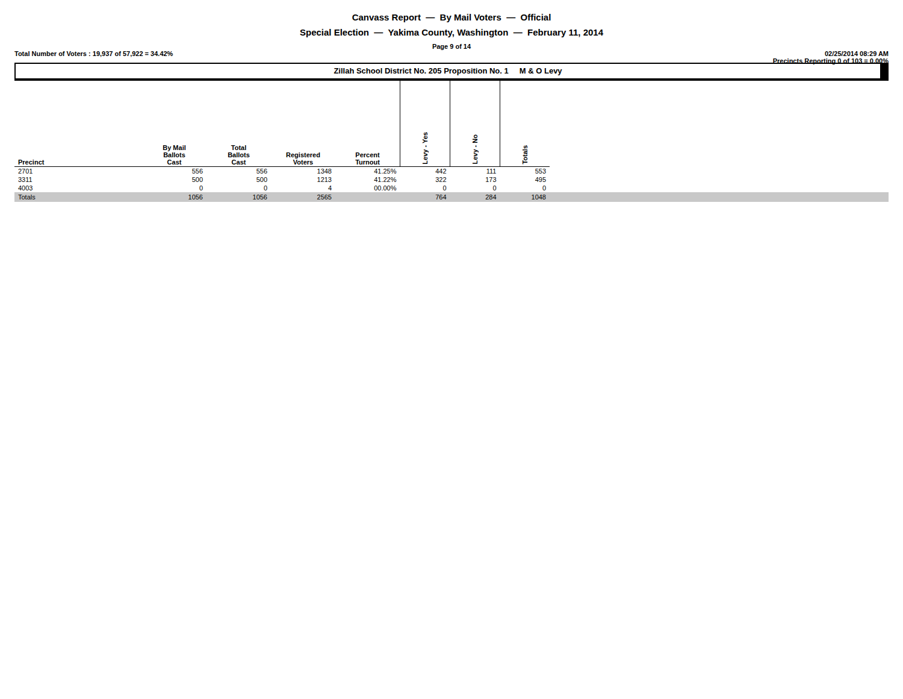Canvass Report — By Mail Voters — Official
Special Election — Yakima County, Washington — February 11, 2014
Page 9 of 14
Total Number of Voters : 19,937 of 57,922 = 34.42%
02/25/2014 08:29 AM
Precincts Reporting 0 of 103 = 0.00%
Zillah School District No. 205 Proposition No. 1 M & O Levy
| Precinct | By Mail Ballots Cast | Total Ballots Cast | Registered Voters | Percent Turnout | Levy - Yes | Levy - No | Totals | |
| --- | --- | --- | --- | --- | --- | --- | --- | --- |
| 2701 | 556 | 556 | 1348 | 41.25% | 442 | 111 | 553 | |
| 3311 | 500 | 500 | 1213 | 41.22% | 322 | 173 | 495 | |
| 4003 | 0 | 0 | 4 | 00.00% | 0 | 0 | 0 | |
| Totals | 1056 | 1056 | 2565 | | 764 | 284 | 1048 | |